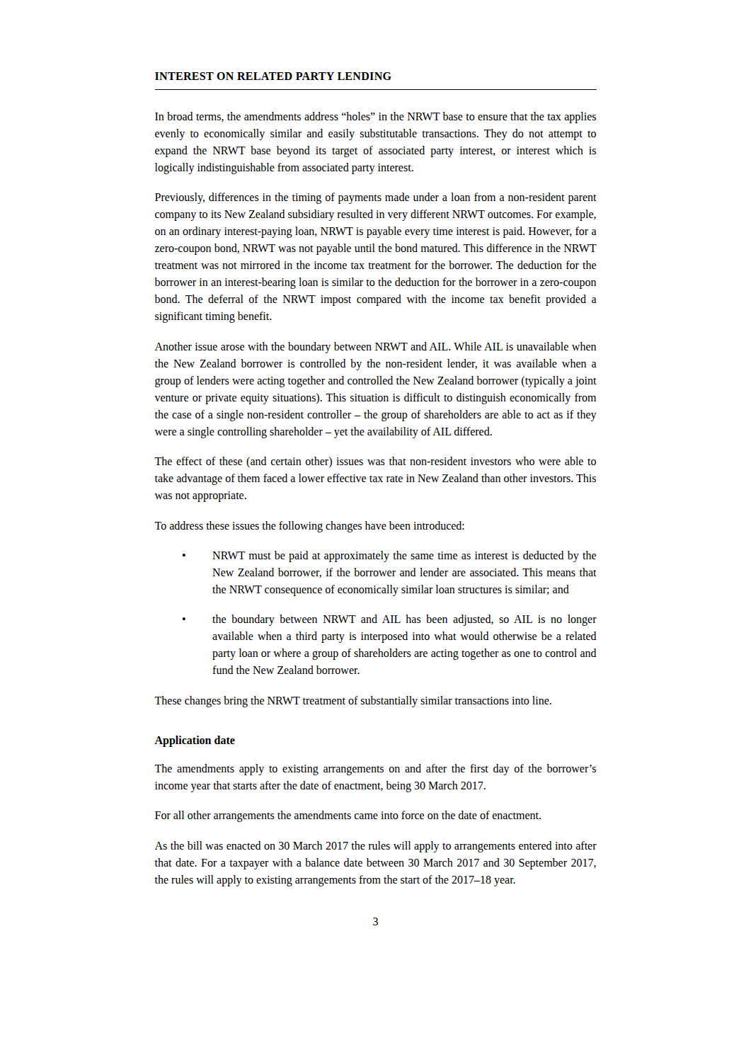Interest on Related Party Lending
In broad terms, the amendments address “holes” in the NRWT base to ensure that the tax applies evenly to economically similar and easily substitutable transactions. They do not attempt to expand the NRWT base beyond its target of associated party interest, or interest which is logically indistinguishable from associated party interest.
Previously, differences in the timing of payments made under a loan from a non-resident parent company to its New Zealand subsidiary resulted in very different NRWT outcomes. For example, on an ordinary interest-paying loan, NRWT is payable every time interest is paid. However, for a zero-coupon bond, NRWT was not payable until the bond matured. This difference in the NRWT treatment was not mirrored in the income tax treatment for the borrower. The deduction for the borrower in an interest-bearing loan is similar to the deduction for the borrower in a zero-coupon bond. The deferral of the NRWT impost compared with the income tax benefit provided a significant timing benefit.
Another issue arose with the boundary between NRWT and AIL. While AIL is unavailable when the New Zealand borrower is controlled by the non-resident lender, it was available when a group of lenders were acting together and controlled the New Zealand borrower (typically a joint venture or private equity situations). This situation is difficult to distinguish economically from the case of a single non-resident controller – the group of shareholders are able to act as if they were a single controlling shareholder – yet the availability of AIL differed.
The effect of these (and certain other) issues was that non-resident investors who were able to take advantage of them faced a lower effective tax rate in New Zealand than other investors. This was not appropriate.
To address these issues the following changes have been introduced:
NRWT must be paid at approximately the same time as interest is deducted by the New Zealand borrower, if the borrower and lender are associated. This means that the NRWT consequence of economically similar loan structures is similar; and
the boundary between NRWT and AIL has been adjusted, so AIL is no longer available when a third party is interposed into what would otherwise be a related party loan or where a group of shareholders are acting together as one to control and fund the New Zealand borrower.
These changes bring the NRWT treatment of substantially similar transactions into line.
Application date
The amendments apply to existing arrangements on and after the first day of the borrower’s income year that starts after the date of enactment, being 30 March 2017.
For all other arrangements the amendments came into force on the date of enactment.
As the bill was enacted on 30 March 2017 the rules will apply to arrangements entered into after that date. For a taxpayer with a balance date between 30 March 2017 and 30 September 2017, the rules will apply to existing arrangements from the start of the 2017–18 year.
3